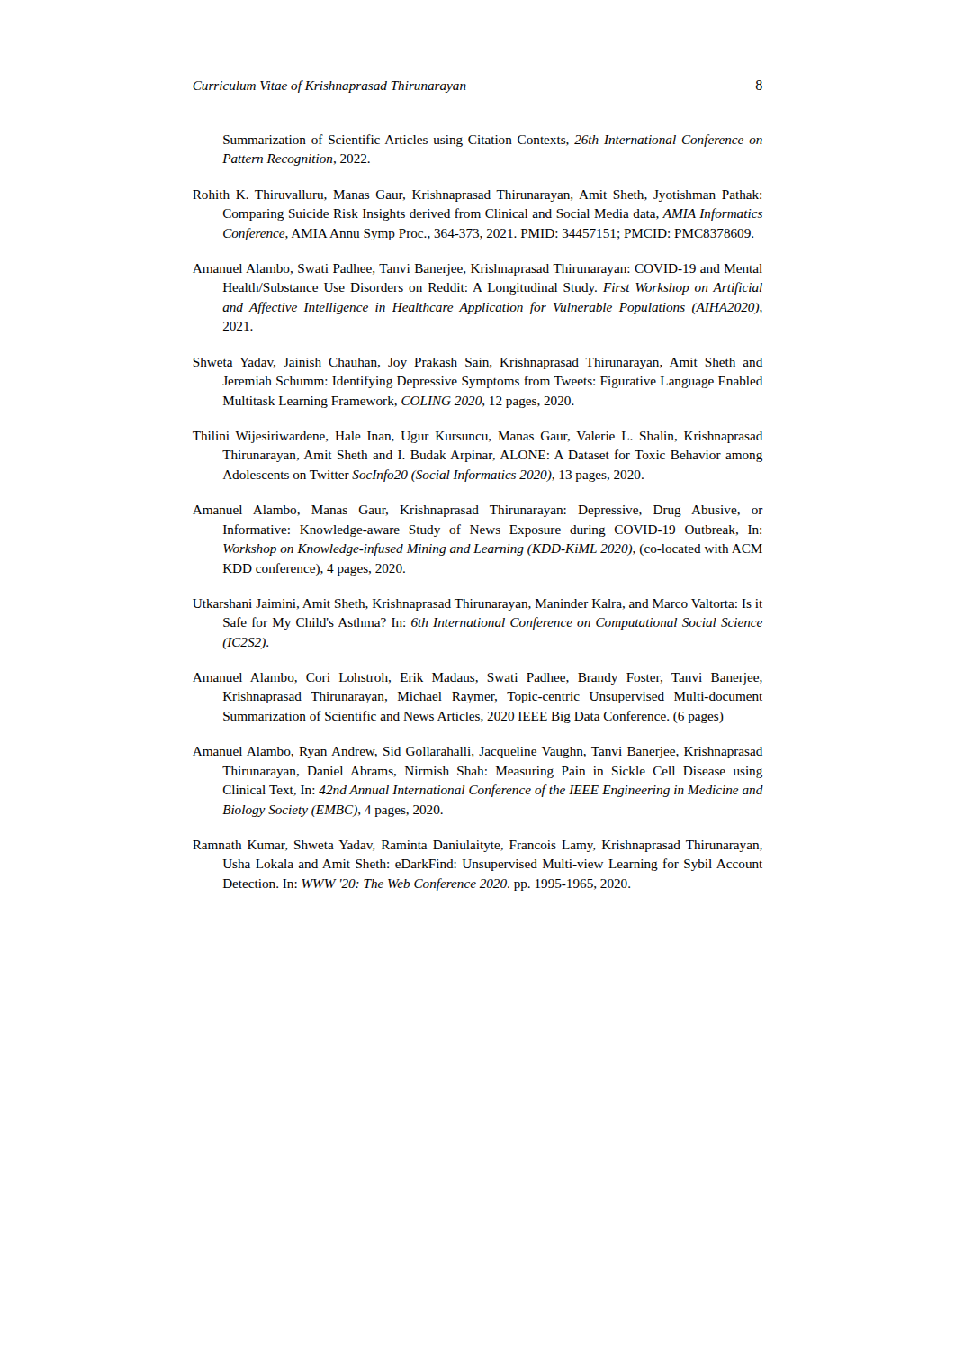Curriculum Vitae of Krishnaprasad Thirunarayan 8
Summarization of Scientific Articles using Citation Contexts, 26th International Conference on Pattern Recognition, 2022.
Rohith K. Thiruvalluru, Manas Gaur, Krishnaprasad Thirunarayan, Amit Sheth, Jyotishman Pathak: Comparing Suicide Risk Insights derived from Clinical and Social Media data, AMIA Informatics Conference, AMIA Annu Symp Proc., 364-373, 2021. PMID: 34457151; PMCID: PMC8378609.
Amanuel Alambo, Swati Padhee, Tanvi Banerjee, Krishnaprasad Thirunarayan: COVID-19 and Mental Health/Substance Use Disorders on Reddit: A Longitudinal Study. First Workshop on Artificial and Affective Intelligence in Healthcare Application for Vulnerable Populations (AIHA2020), 2021.
Shweta Yadav, Jainish Chauhan, Joy Prakash Sain, Krishnaprasad Thirunarayan, Amit Sheth and Jeremiah Schumm: Identifying Depressive Symptoms from Tweets: Figurative Language Enabled Multitask Learning Framework, COLING 2020, 12 pages, 2020.
Thilini Wijesiriwardene, Hale Inan, Ugur Kursuncu, Manas Gaur, Valerie L. Shalin, Krishnaprasad Thirunarayan, Amit Sheth and I. Budak Arpinar, ALONE: A Dataset for Toxic Behavior among Adolescents on Twitter SocInfo20 (Social Informatics 2020), 13 pages, 2020.
Amanuel Alambo, Manas Gaur, Krishnaprasad Thirunarayan: Depressive, Drug Abusive, or Informative: Knowledge-aware Study of News Exposure during COVID-19 Outbreak, In: Workshop on Knowledge-infused Mining and Learning (KDD-KiML 2020), (co-located with ACM KDD conference), 4 pages, 2020.
Utkarshani Jaimini, Amit Sheth, Krishnaprasad Thirunarayan, Maninder Kalra, and Marco Valtorta: Is it Safe for My Child's Asthma? In: 6th International Conference on Computational Social Science (IC2S2).
Amanuel Alambo, Cori Lohstroh, Erik Madaus, Swati Padhee, Brandy Foster, Tanvi Banerjee, Krishnaprasad Thirunarayan, Michael Raymer, Topic-centric Unsupervised Multi-document Summarization of Scientific and News Articles, 2020 IEEE Big Data Conference. (6 pages)
Amanuel Alambo, Ryan Andrew, Sid Gollarahalli, Jacqueline Vaughn, Tanvi Banerjee, Krishnaprasad Thirunarayan, Daniel Abrams, Nirmish Shah: Measuring Pain in Sickle Cell Disease using Clinical Text, In: 42nd Annual International Conference of the IEEE Engineering in Medicine and Biology Society (EMBC), 4 pages, 2020.
Ramnath Kumar, Shweta Yadav, Raminta Daniulaityte, Francois Lamy, Krishnaprasad Thirunarayan, Usha Lokala and Amit Sheth: eDarkFind: Unsupervised Multi-view Learning for Sybil Account Detection. In: WWW '20: The Web Conference 2020. pp. 1995-1965, 2020.